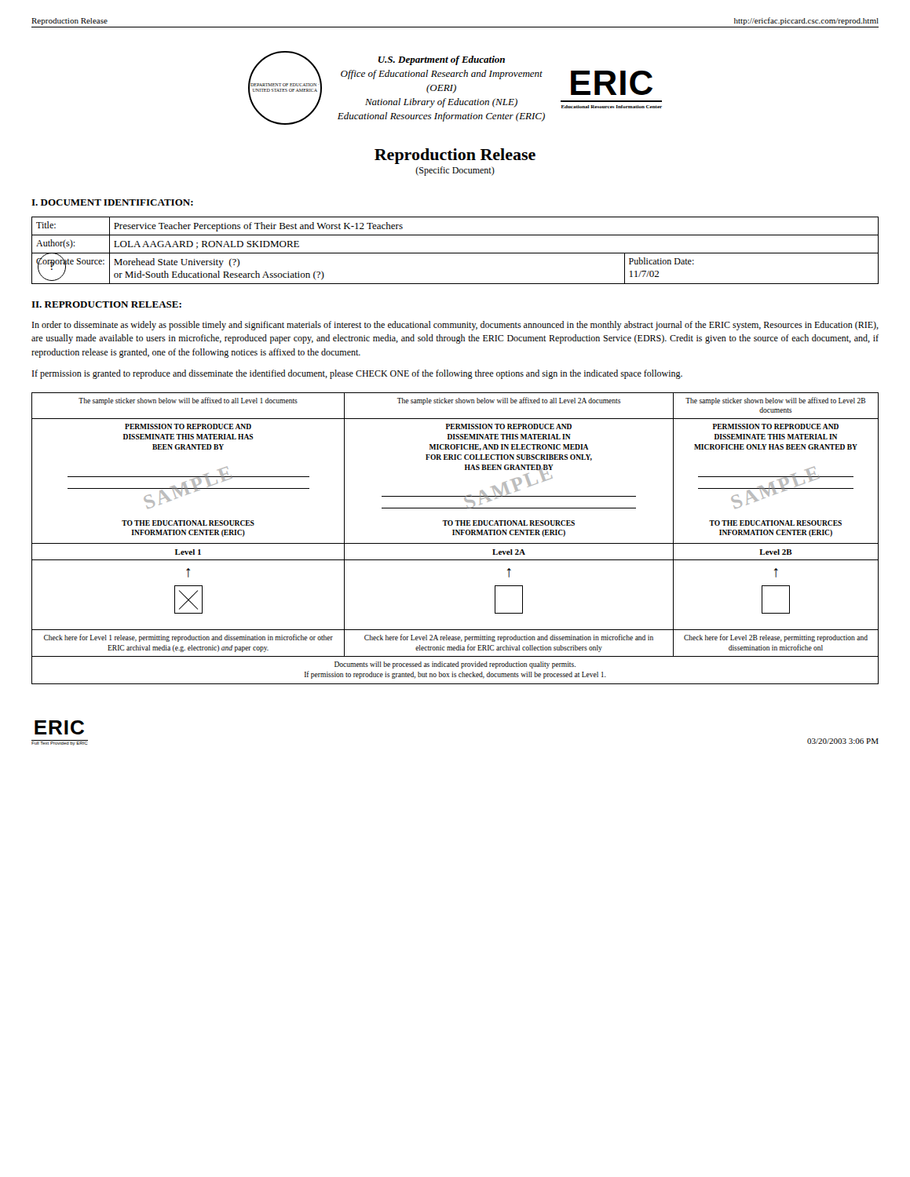Reproduction Release
http://ericfac.piccard.csc.com/reprod.html
DEPARTMENT OF EDUCATION · UNITED STATES OF AMERICA
U.S. Department of Education
Office of Educational Research and Improvement
(OERI)
National Library of Education (NLE)
Educational Resources Information Center (ERIC)
ERIC
Educational Resources Information Center
Reproduction Release
(Specific Document)
I. DOCUMENT IDENTIFICATION:
?
| Title: | Preservice Teacher Perceptions of Their Best and Worst K-12 Teachers |
| Author(s): | LOLA AAGAARD ; RONALD SKIDMORE |
| Corporate Source: | Morehead State University (?) or Mid-South Educational Research Association (?) | Publication Date: 11/7/02 |
II. REPRODUCTION RELEASE:
In order to disseminate as widely as possible timely and significant materials of interest to the educational community, documents announced in the monthly abstract journal of the ERIC system, Resources in Education (RIE), are usually made available to users in microfiche, reproduced paper copy, and electronic media, and sold through the ERIC Document Reproduction Service (EDRS). Credit is given to the source of each document, and, if reproduction release is granted, one of the following notices is affixed to the document.
If permission is granted to reproduce and disseminate the identified document, please CHECK ONE of the following three options and sign in the indicated space following.
| The sample sticker shown below will be affixed to all Level 1 documents | The sample sticker shown below will be affixed to all Level 2A documents | The sample sticker shown below will be affixed to Level 2B documents |
| PERMISSION TO REPRODUCE AND DISSEMINATE THIS MATERIAL HAS BEEN GRANTED BY SAMPLE TO THE EDUCATIONAL RESOURCES INFORMATION CENTER (ERIC) | PERMISSION TO REPRODUCE AND DISSEMINATE THIS MATERIAL IN MICROFICHE, AND IN ELECTRONIC MEDIA FOR ERIC COLLECTION SUBSCRIBERS ONLY, HAS BEEN GRANTED BY SAMPLE TO THE EDUCATIONAL RESOURCES INFORMATION CENTER (ERIC) | PERMISSION TO REPRODUCE AND DISSEMINATE THIS MATERIAL IN MICROFICHE ONLY HAS BEEN GRANTED BY SAMPLE TO THE EDUCATIONAL RESOURCES INFORMATION CENTER (ERIC) |
| Level 1 | Level 2A | Level 2B |
| ↑ | ↑ | ↑ |
| Check here for Level 1 release, permitting reproduction and dissemination in microfiche or other ERIC archival media (e.g. electronic) and paper copy. | Check here for Level 2A release, permitting reproduction and dissemination in microfiche and in electronic media for ERIC archival collection subscribers only | Check here for Level 2B release, permitting reproduction and dissemination in microfiche onl |
| Documents will be processed as indicated provided reproduction quality permits. If permission to reproduce is granted, but no box is checked, documents will be processed at Level 1. |
ERIC
Full Text Provided by ERIC
03/20/2003 3:06 PM